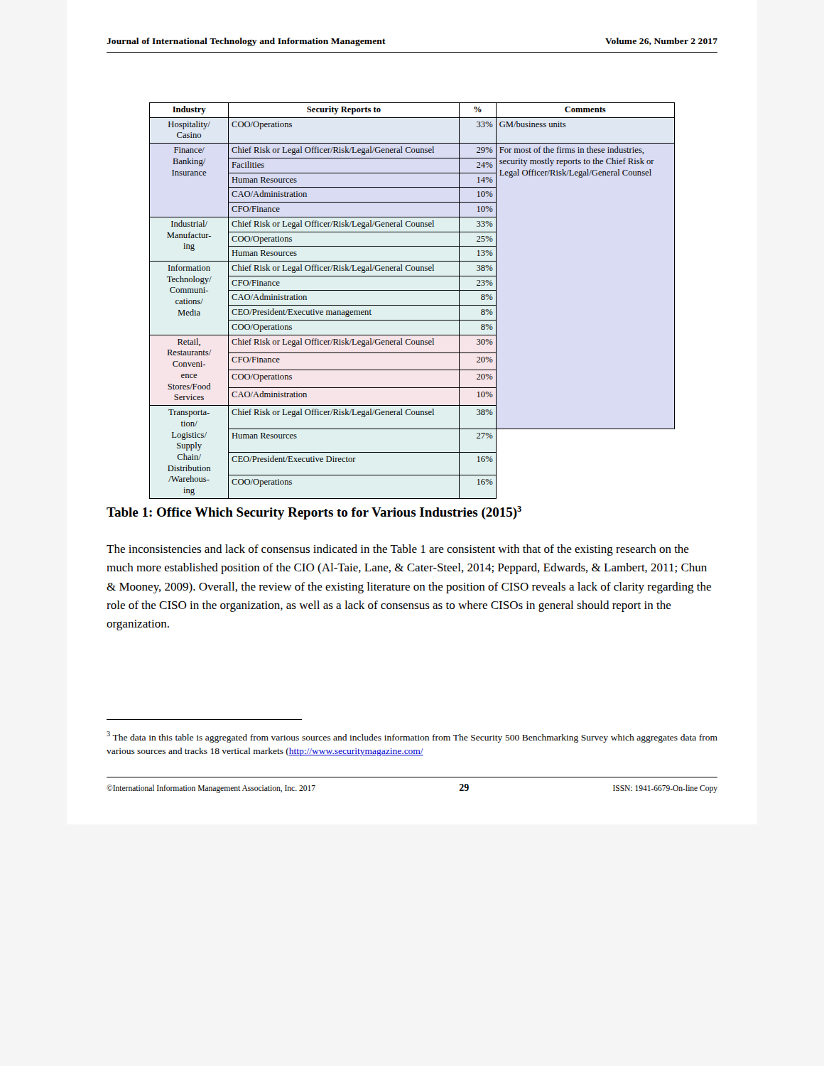Journal of International Technology and Information Management Volume 26, Number 2 2017
| Industry | Security Reports to | % | Comments |
| --- | --- | --- | --- |
| Hospitality/ Casino | COO/Operations | 33% | GM/business units |
| Finance/ Banking/ Insurance | Chief Risk or Legal Officer/Risk/Legal/General Counsel | 29% | For most of the firms in these industries, security mostly reports to the Chief Risk or Legal Officer/Risk/Legal/General Counsel |
| Facilities | 24% |
| Human Resources | 14% |
| CAO/Administration | 10% |
| CFO/Finance | 10% |
| Industrial/ Manufactur- ing | Chief Risk or Legal Officer/Risk/Legal/General Counsel | 33% |
| COO/Operations | 25% |
| Human Resources | 13% |
| Information Technology/ Communi- cations/ Media | Chief Risk or Legal Officer/Risk/Legal/General Counsel | 38% |
| CFO/Finance | 23% |
| CAO/Administration | 8% |
| CEO/President/Executive management | 8% |
| COO/Operations | 8% |
| Retail, Restaurants/ Conveni- ence Stores/Food Services | Chief Risk or Legal Officer/Risk/Legal/General Counsel | 30% |
| CFO/Finance | 20% |
| COO/Operations | 20% |
| CAO/Administration | 10% |
| Transporta- tion/ Logistics/ Supply Chain/ Distribution /Warehous- ing | Chief Risk or Legal Officer/Risk/Legal/General Counsel | 38% |
| Human Resources | 27% |
| CEO/President/Executive Director | 16% |
| COO/Operations | 16% |
Table 1: Office Which Security Reports to for Various Industries (2015)3
The inconsistencies and lack of consensus indicated in the Table 1 are consistent with that of the existing research on the much more established position of the CIO (Al-Taie, Lane, & Cater-Steel, 2014; Peppard, Edwards, & Lambert, 2011; Chun & Mooney, 2009). Overall, the review of the existing literature on the position of CISO reveals a lack of clarity regarding the role of the CISO in the organization, as well as a lack of consensus as to where CISOs in general should report in the organization.
3 The data in this table is aggregated from various sources and includes information from The Security 500 Benchmarking Survey which aggregates data from various sources and tracks 18 vertical markets (http://www.securitymagazine.com/
©International Information Management Association, Inc. 2017 29 ISSN: 1941-6679-On-line Copy